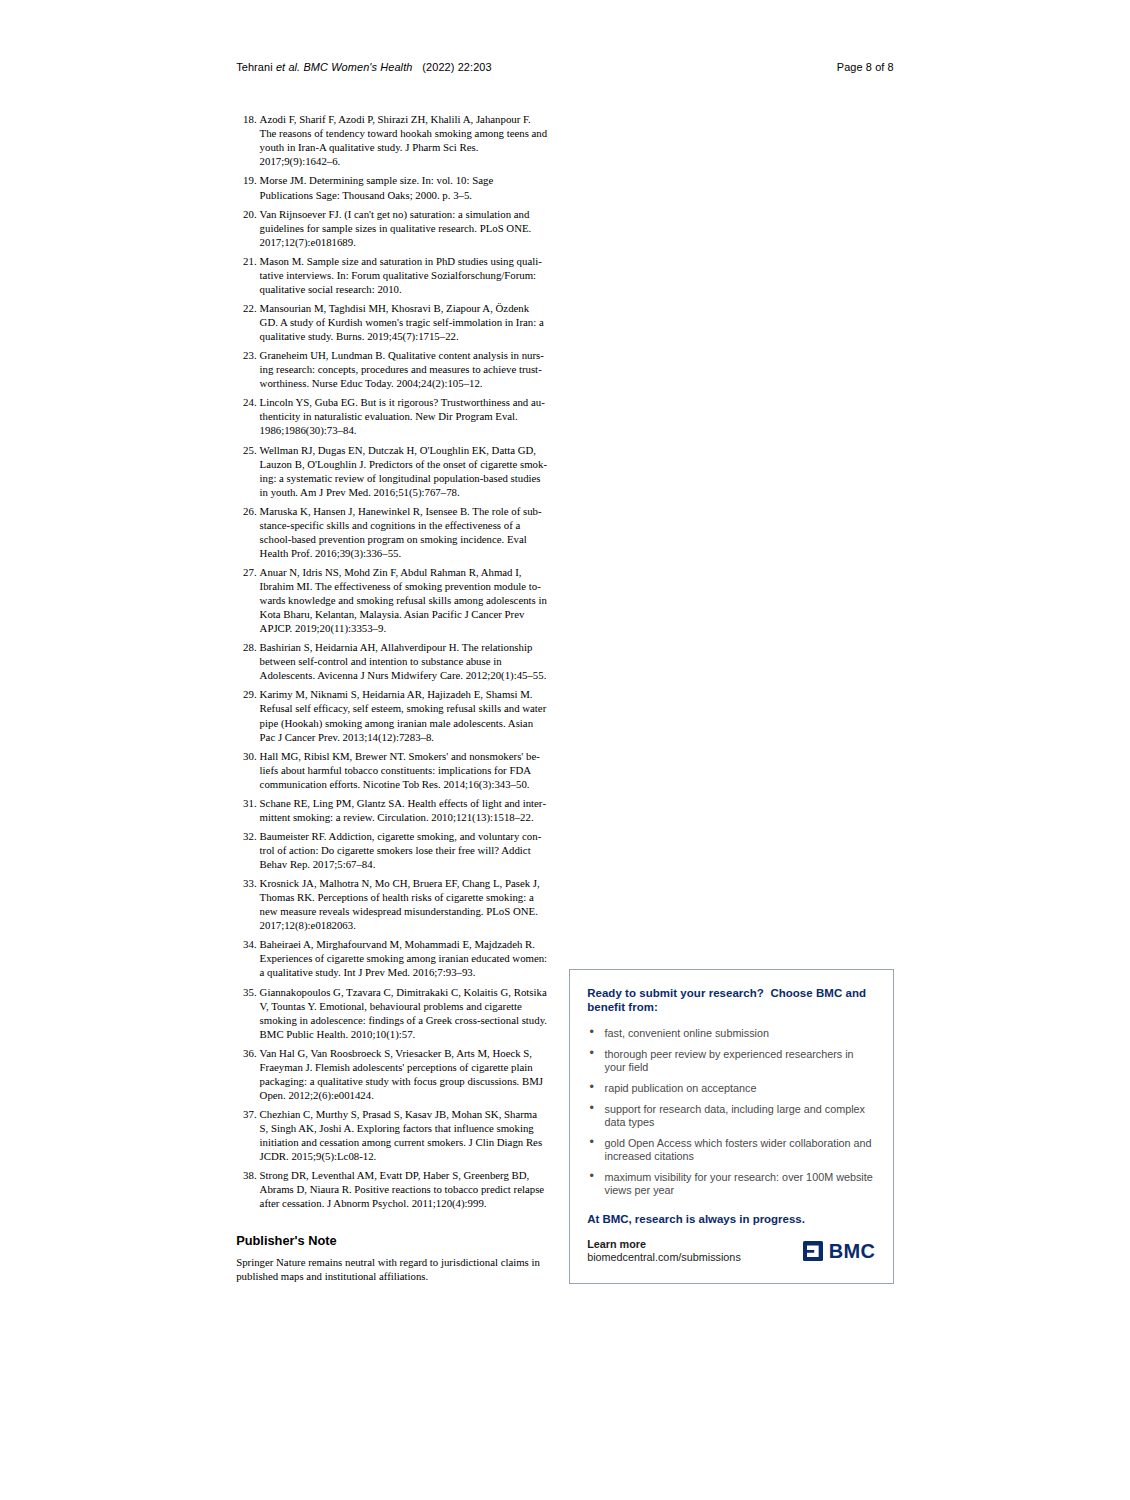Tehrani et al. BMC Women's Health(2022) 22:203
Page 8 of 8
18. Azodi F, Sharif F, Azodi P, Shirazi ZH, Khalili A, Jahanpour F. The reasons of tendency toward hookah smoking among teens and youth in Iran-A qualitative study. J Pharm Sci Res. 2017;9(9):1642–6.
19. Morse JM. Determining sample size. In: vol. 10: Sage Publications Sage: Thousand Oaks; 2000. p. 3–5.
20. Van Rijnsoever FJ. (I can't get no) saturation: a simulation and guidelines for sample sizes in qualitative research. PLoS ONE. 2017;12(7):e0181689.
21. Mason M. Sample size and saturation in PhD studies using qualitative interviews. In: Forum qualitative Sozialforschung/Forum: qualitative social research: 2010.
22. Mansourian M, Taghdisi MH, Khosravi B, Ziapour A, Özdenk GD. A study of Kurdish women's tragic self-immolation in Iran: a qualitative study. Burns. 2019;45(7):1715–22.
23. Graneheim UH, Lundman B. Qualitative content analysis in nursing research: concepts, procedures and measures to achieve trustworthiness. Nurse Educ Today. 2004;24(2):105–12.
24. Lincoln YS, Guba EG. But is it rigorous? Trustworthiness and authenticity in naturalistic evaluation. New Dir Program Eval. 1986;1986(30):73–84.
25. Wellman RJ, Dugas EN, Dutczak H, O'Loughlin EK, Datta GD, Lauzon B, O'Loughlin J. Predictors of the onset of cigarette smoking: a systematic review of longitudinal population-based studies in youth. Am J Prev Med. 2016;51(5):767–78.
26. Maruska K, Hansen J, Hanewinkel R, Isensee B. The role of substance-specific skills and cognitions in the effectiveness of a school-based prevention program on smoking incidence. Eval Health Prof. 2016;39(3):336–55.
27. Anuar N, Idris NS, Mohd Zin F, Abdul Rahman R, Ahmad I, Ibrahim MI. The effectiveness of smoking prevention module towards knowledge and smoking refusal skills among adolescents in Kota Bharu, Kelantan, Malaysia. Asian Pacific J Cancer Prev APJCP. 2019;20(11):3353–9.
28. Bashirian S, Heidarnia AH, Allahverdipour H. The relationship between self-control and intention to substance abuse in Adolescents. Avicenna J Nurs Midwifery Care. 2012;20(1):45–55.
29. Karimy M, Niknami S, Heidarnia AR, Hajizadeh E, Shamsi M. Refusal self efficacy, self esteem, smoking refusal skills and water pipe (Hookah) smoking among iranian male adolescents. Asian Pac J Cancer Prev. 2013;14(12):7283–8.
30. Hall MG, Ribisl KM, Brewer NT. Smokers' and nonsmokers' beliefs about harmful tobacco constituents: implications for FDA communication efforts. Nicotine Tob Res. 2014;16(3):343–50.
31. Schane RE, Ling PM, Glantz SA. Health effects of light and intermittent smoking: a review. Circulation. 2010;121(13):1518–22.
32. Baumeister RF. Addiction, cigarette smoking, and voluntary control of action: Do cigarette smokers lose their free will? Addict Behav Rep. 2017;5:67–84.
33. Krosnick JA, Malhotra N, Mo CH, Bruera EF, Chang L, Pasek J, Thomas RK. Perceptions of health risks of cigarette smoking: a new measure reveals widespread misunderstanding. PLoS ONE. 2017;12(8):e0182063.
34. Baheiraei A, Mirghafourvand M, Mohammadi E, Majdzadeh R. Experiences of cigarette smoking among iranian educated women: a qualitative study. Int J Prev Med. 2016;7:93–93.
35. Giannakopoulos G, Tzavara C, Dimitrakaki C, Kolaitis G, Rotsika V, Tountas Y. Emotional, behavioural problems and cigarette smoking in adolescence: findings of a Greek cross-sectional study. BMC Public Health. 2010;10(1):57.
36. Van Hal G, Van Roosbroeck S, Vriesacker B, Arts M, Hoeck S, Fraeyman J. Flemish adolescents' perceptions of cigarette plain packaging: a qualitative study with focus group discussions. BMJ Open. 2012;2(6):e001424.
37. Chezhian C, Murthy S, Prasad S, Kasav JB, Mohan SK, Sharma S, Singh AK, Joshi A. Exploring factors that influence smoking initiation and cessation among current smokers. J Clin Diagn Res JCDR. 2015;9(5):Lc08-12.
38. Strong DR, Leventhal AM, Evatt DP, Haber S, Greenberg BD, Abrams D, Niaura R. Positive reactions to tobacco predict relapse after cessation. J Abnorm Psychol. 2011;120(4):999.
Publisher's Note
Springer Nature remains neutral with regard to jurisdictional claims in published maps and institutional affiliations.
Ready to submit your research? Choose BMC and benefit from:
fast, convenient online submission
thorough peer review by experienced researchers in your field
rapid publication on acceptance
support for research data, including large and complex data types
gold Open Access which fosters wider collaboration and increased citations
maximum visibility for your research: over 100M website views per year
At BMC, research is always in progress.
Learn more biomedcentral.com/submissions
BMC